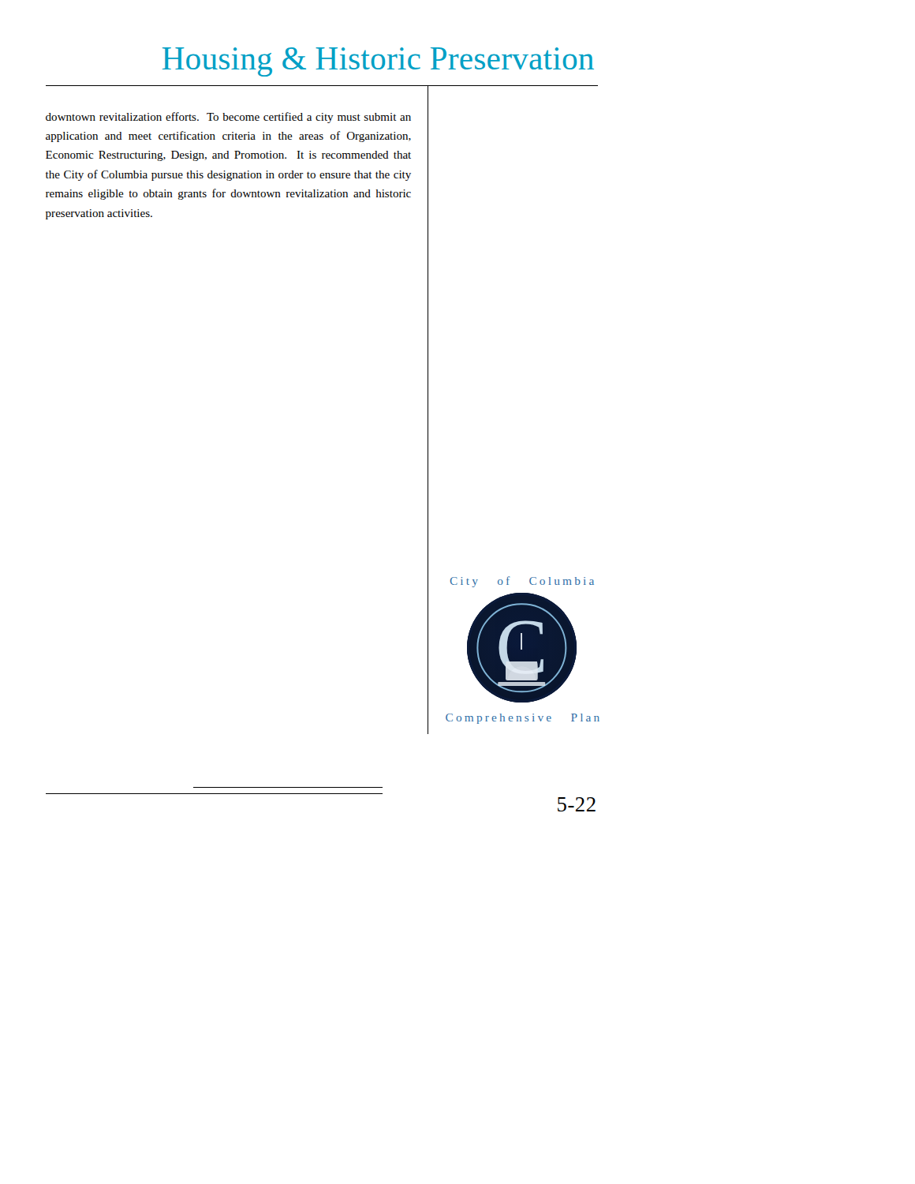Housing & Historic Preservation
downtown revitalization efforts. To become certified a city must submit an application and meet certification criteria in the areas of Organization, Economic Restructuring, Design, and Promotion. It is recommended that the City of Columbia pursue this designation in order to ensure that the city remains eligible to obtain grants for downtown revitalization and historic preservation activities.
City of Columbia
C
Comprehensive Plan
5-22